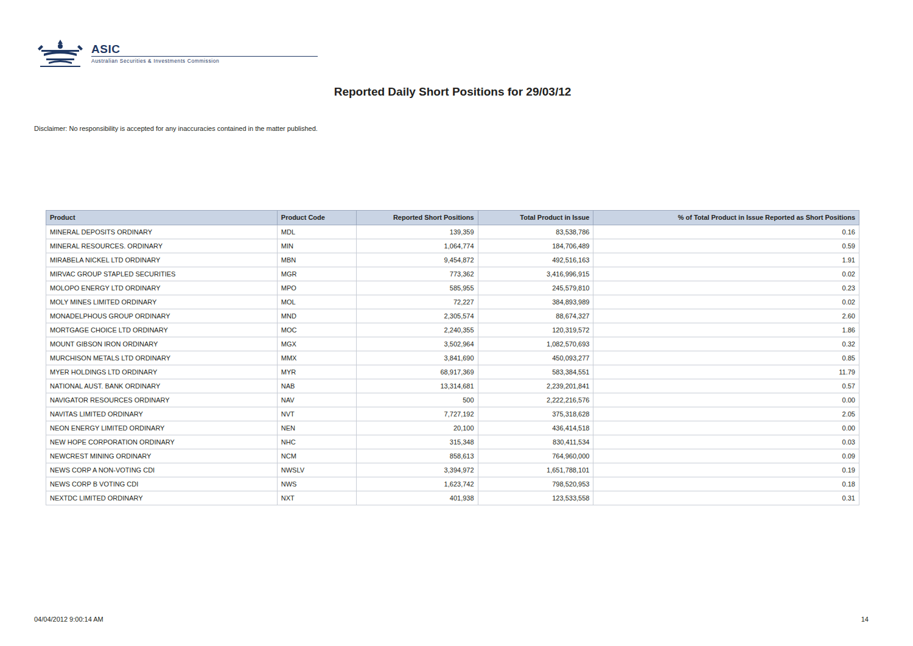ASIC
Australian Securities & Investments Commission
Reported Daily Short Positions for 29/03/12
Disclaimer: No responsibility is accepted for any inaccuracies contained in the matter published.
| Product | Product Code | Reported Short Positions | Total Product in Issue | % of Total Product in Issue Reported as Short Positions |
| --- | --- | --- | --- | --- |
| MINERAL DEPOSITS ORDINARY | MDL | 139,359 | 83,538,786 | 0.16 |
| MINERAL RESOURCES. ORDINARY | MIN | 1,064,774 | 184,706,489 | 0.59 |
| MIRABELA NICKEL LTD ORDINARY | MBN | 9,454,872 | 492,516,163 | 1.91 |
| MIRVAC GROUP STAPLED SECURITIES | MGR | 773,362 | 3,416,996,915 | 0.02 |
| MOLOPO ENERGY LTD ORDINARY | MPO | 585,955 | 245,579,810 | 0.23 |
| MOLY MINES LIMITED ORDINARY | MOL | 72,227 | 384,893,989 | 0.02 |
| MONADELPHOUS GROUP ORDINARY | MND | 2,305,574 | 88,674,327 | 2.60 |
| MORTGAGE CHOICE LTD ORDINARY | MOC | 2,240,355 | 120,319,572 | 1.86 |
| MOUNT GIBSON IRON ORDINARY | MGX | 3,502,964 | 1,082,570,693 | 0.32 |
| MURCHISON METALS LTD ORDINARY | MMX | 3,841,690 | 450,093,277 | 0.85 |
| MYER HOLDINGS LTD ORDINARY | MYR | 68,917,369 | 583,384,551 | 11.79 |
| NATIONAL AUST. BANK ORDINARY | NAB | 13,314,681 | 2,239,201,841 | 0.57 |
| NAVIGATOR RESOURCES ORDINARY | NAV | 500 | 2,222,216,576 | 0.00 |
| NAVITAS LIMITED ORDINARY | NVT | 7,727,192 | 375,318,628 | 2.05 |
| NEON ENERGY LIMITED ORDINARY | NEN | 20,100 | 436,414,518 | 0.00 |
| NEW HOPE CORPORATION ORDINARY | NHC | 315,348 | 830,411,534 | 0.03 |
| NEWCREST MINING ORDINARY | NCM | 858,613 | 764,960,000 | 0.09 |
| NEWS CORP A NON-VOTING CDI | NWSLV | 3,394,972 | 1,651,788,101 | 0.19 |
| NEWS CORP B VOTING CDI | NWS | 1,623,742 | 798,520,953 | 0.18 |
| NEXTDC LIMITED ORDINARY | NXT | 401,938 | 123,533,558 | 0.31 |
04/04/2012 9:00:14 AM
14